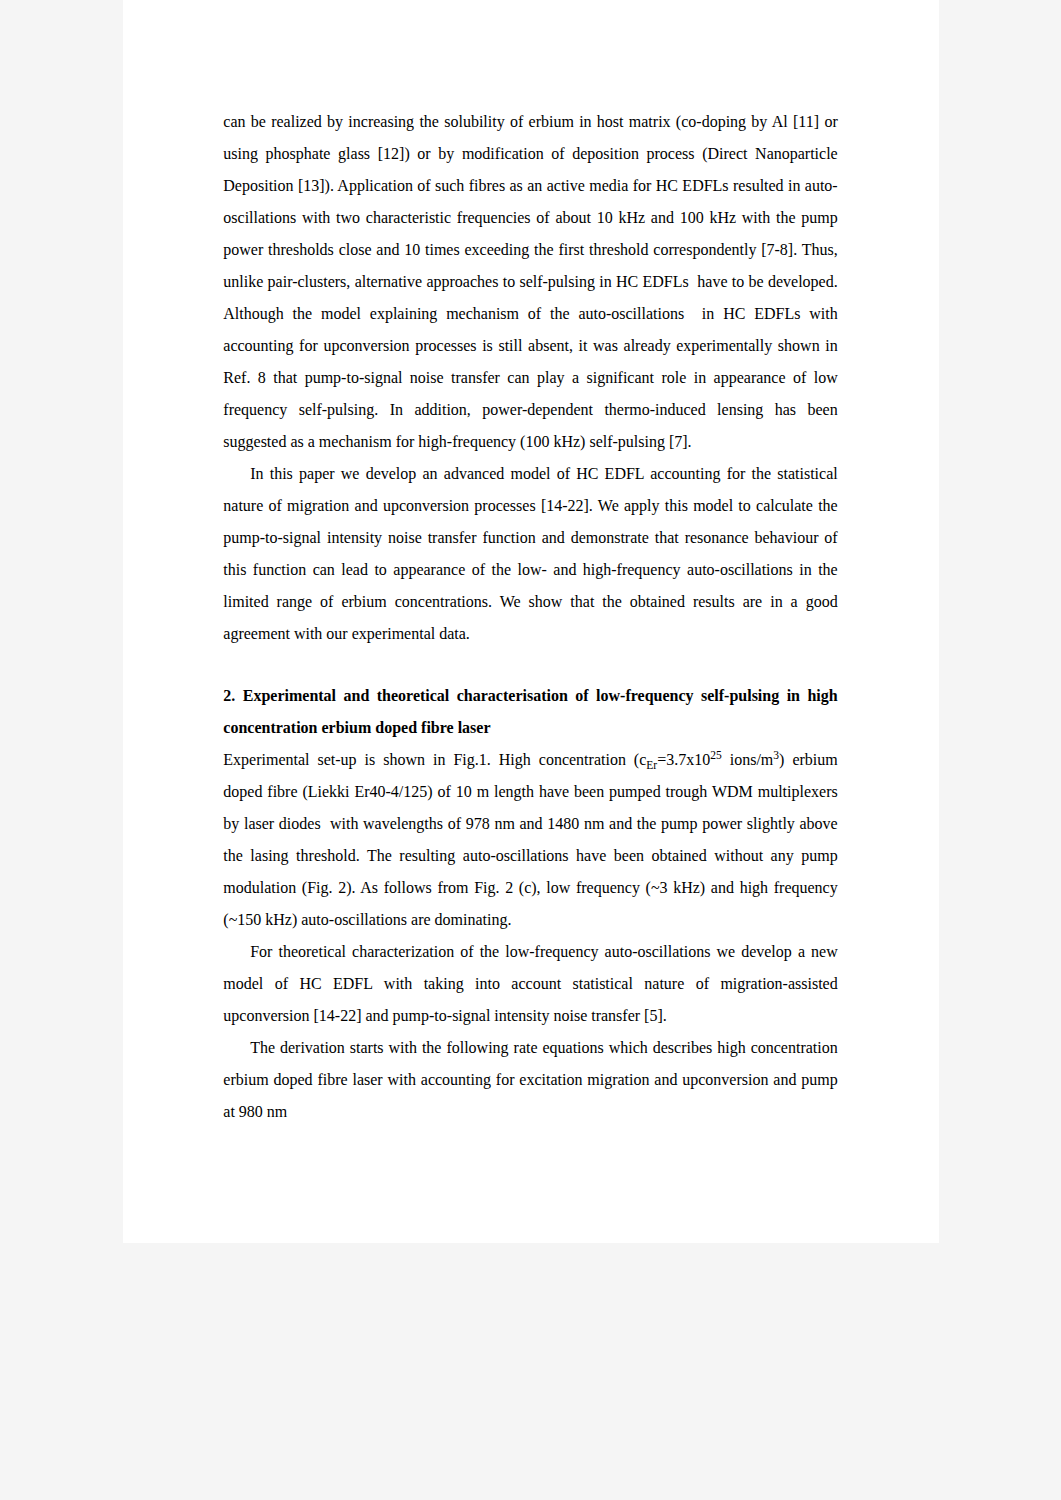can be realized by increasing the solubility of erbium in host matrix (co-doping by Al [11] or using phosphate glass [12]) or by modification of deposition process (Direct Nanoparticle Deposition [13]). Application of such fibres as an active media for HC EDFLs resulted in auto-oscillations with two characteristic frequencies of about 10 kHz and 100 kHz with the pump power thresholds close and 10 times exceeding the first threshold correspondently [7-8]. Thus, unlike pair-clusters, alternative approaches to self-pulsing in HC EDFLs have to be developed. Although the model explaining mechanism of the auto-oscillations in HC EDFLs with accounting for upconversion processes is still absent, it was already experimentally shown in Ref. 8 that pump-to-signal noise transfer can play a significant role in appearance of low frequency self-pulsing. In addition, power-dependent thermo-induced lensing has been suggested as a mechanism for high-frequency (100 kHz) self-pulsing [7].
In this paper we develop an advanced model of HC EDFL accounting for the statistical nature of migration and upconversion processes [14-22]. We apply this model to calculate the pump-to-signal intensity noise transfer function and demonstrate that resonance behaviour of this function can lead to appearance of the low- and high-frequency auto-oscillations in the limited range of erbium concentrations. We show that the obtained results are in a good agreement with our experimental data.
2. Experimental and theoretical characterisation of low-frequency self-pulsing in high concentration erbium doped fibre laser
Experimental set-up is shown in Fig.1. High concentration (cEr=3.7x1025 ions/m3) erbium doped fibre (Liekki Er40-4/125) of 10 m length have been pumped trough WDM multiplexers by laser diodes with wavelengths of 978 nm and 1480 nm and the pump power slightly above the lasing threshold. The resulting auto-oscillations have been obtained without any pump modulation (Fig. 2). As follows from Fig. 2 (c), low frequency (~3 kHz) and high frequency (~150 kHz) auto-oscillations are dominating.
For theoretical characterization of the low-frequency auto-oscillations we develop a new model of HC EDFL with taking into account statistical nature of migration-assisted upconversion [14-22] and pump-to-signal intensity noise transfer [5].
The derivation starts with the following rate equations which describes high concentration erbium doped fibre laser with accounting for excitation migration and upconversion and pump at 980 nm